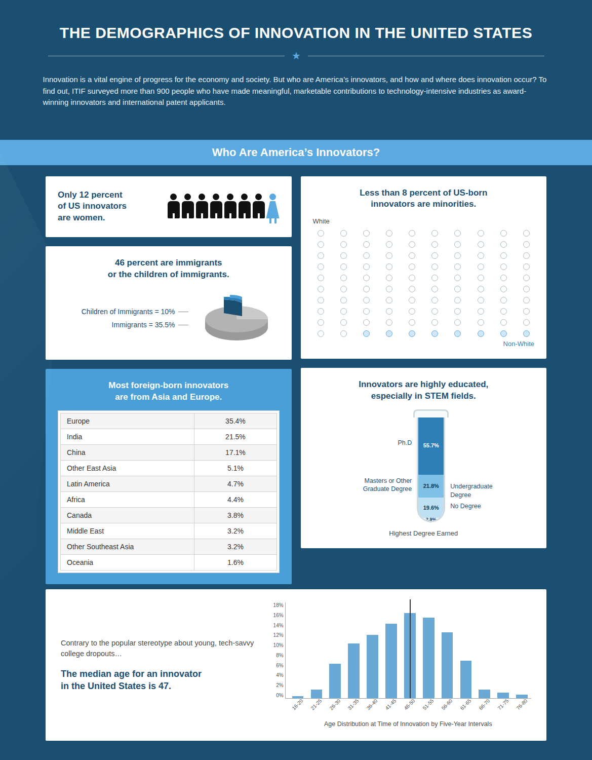The Demographics of Innovation in the United States
★
Innovation is a vital engine of progress for the economy and society. But who are America’s innovators, and how and where does innovation occur? To find out, ITIF surveyed more than 900 people who have made meaningful, marketable contributions to technology-intensive industries as award-winning innovators and international patent applicants.
Who Are America’s Innovators?
Only 12 percent
of US innovators
are women.
46 percent are immigrants
or the children of immigrants.
Children of Immigrants = 10%
Immigrants = 35.5%
Most foreign-born innovators
are from Asia and Europe.
| Europe | 35.4% |
| India | 21.5% |
| China | 17.1% |
| Other East Asia | 5.1% |
| Latin America | 4.7% |
| Africa | 4.4% |
| Canada | 3.8% |
| Middle East | 3.2% |
| Other Southeast Asia | 3.2% |
| Oceania | 1.6% |
Less than 8 percent of US-born
innovators are minorities.
White
Non-White
Innovators are highly educated,
especially in STEM fields.
Ph.D
Masters or Other
Graduate Degree
55.7%
21.8%
19.6%
2.9%
Undergraduate
Degree
No Degree
Highest Degree Earned
Contrary to the popular stereotype about young, tech-savvy college dropouts…
The median age for an innovator
in the United States is 47.
18% 16% 14% 12% 10% 8% 6% 4% 2% 0%
16-2021-2526-3031-3536-4041-4546-5051-5556-6061-6566-7071-7576-80
Age Distribution at Time of Innovation by Five-Year Intervals